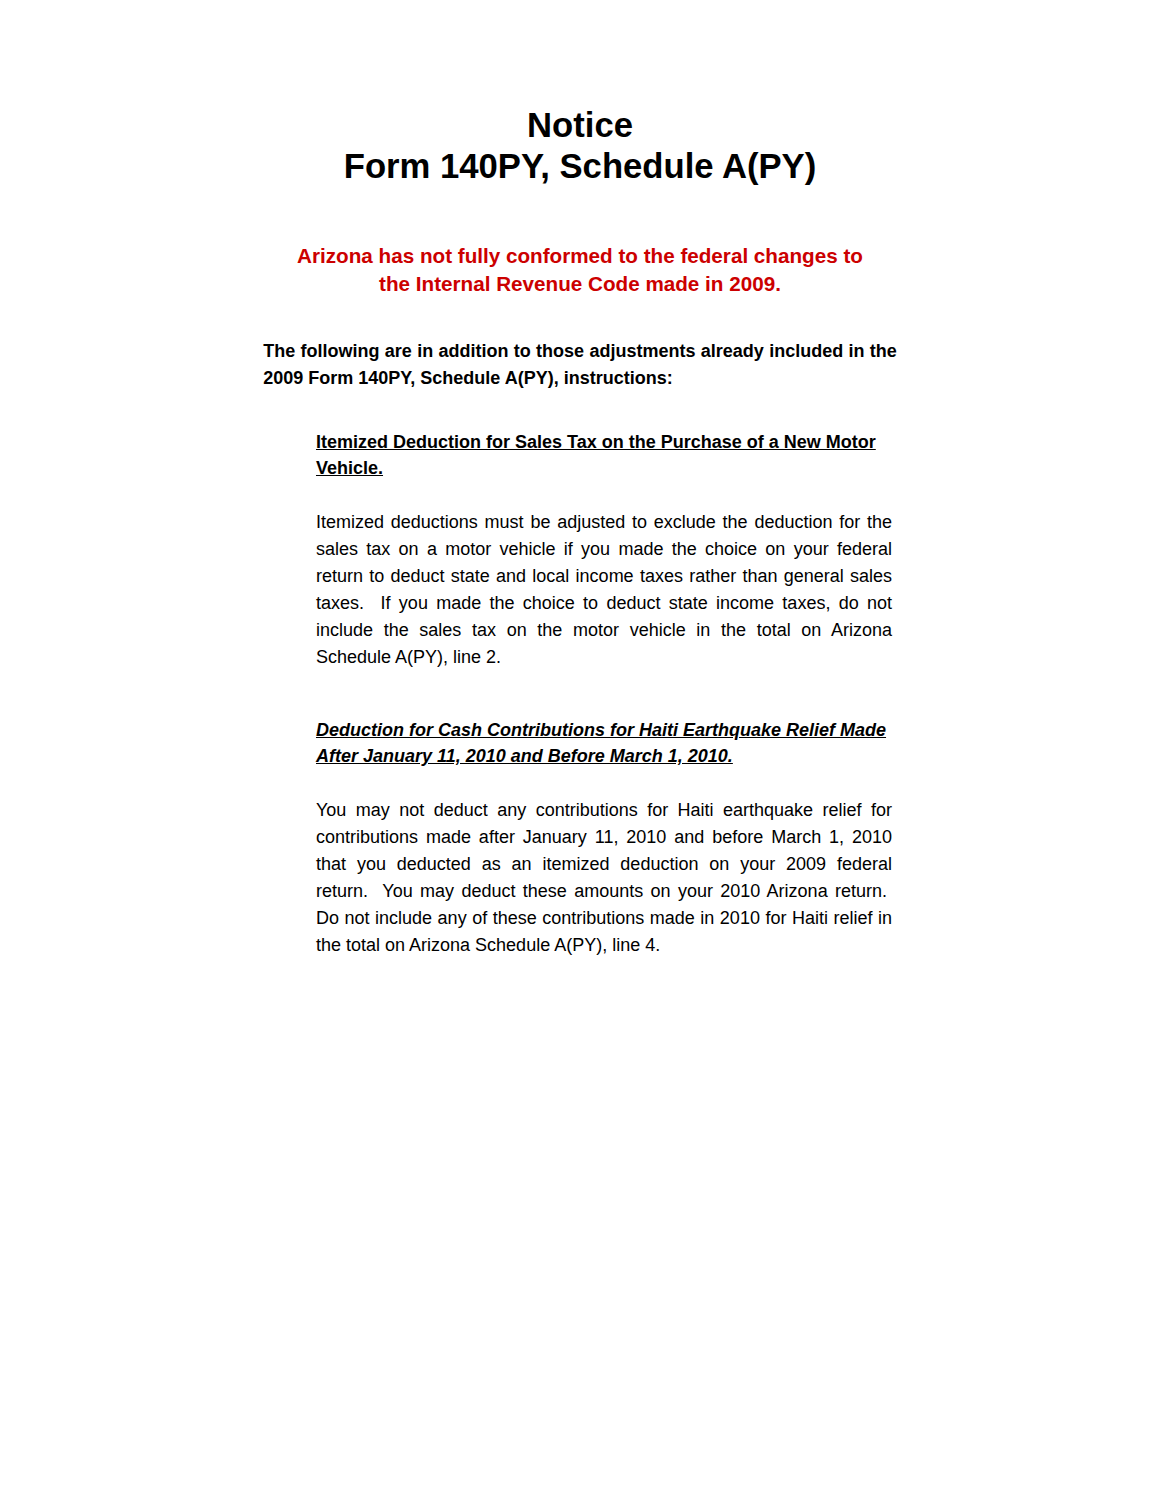Notice
Form 140PY, Schedule A(PY)
Arizona has not fully conformed to the federal changes to the Internal Revenue Code made in 2009.
The following are in addition to those adjustments already included in the 2009 Form 140PY, Schedule A(PY), instructions:
Itemized Deduction for Sales Tax on the Purchase of a New Motor Vehicle.
Itemized deductions must be adjusted to exclude the deduction for the sales tax on a motor vehicle if you made the choice on your federal return to deduct state and local income taxes rather than general sales taxes. If you made the choice to deduct state income taxes, do not include the sales tax on the motor vehicle in the total on Arizona Schedule A(PY), line 2.
Deduction for Cash Contributions for Haiti Earthquake Relief Made After January 11, 2010 and Before March 1, 2010.
You may not deduct any contributions for Haiti earthquake relief for contributions made after January 11, 2010 and before March 1, 2010 that you deducted as an itemized deduction on your 2009 federal return. You may deduct these amounts on your 2010 Arizona return. Do not include any of these contributions made in 2010 for Haiti relief in the total on Arizona Schedule A(PY), line 4.